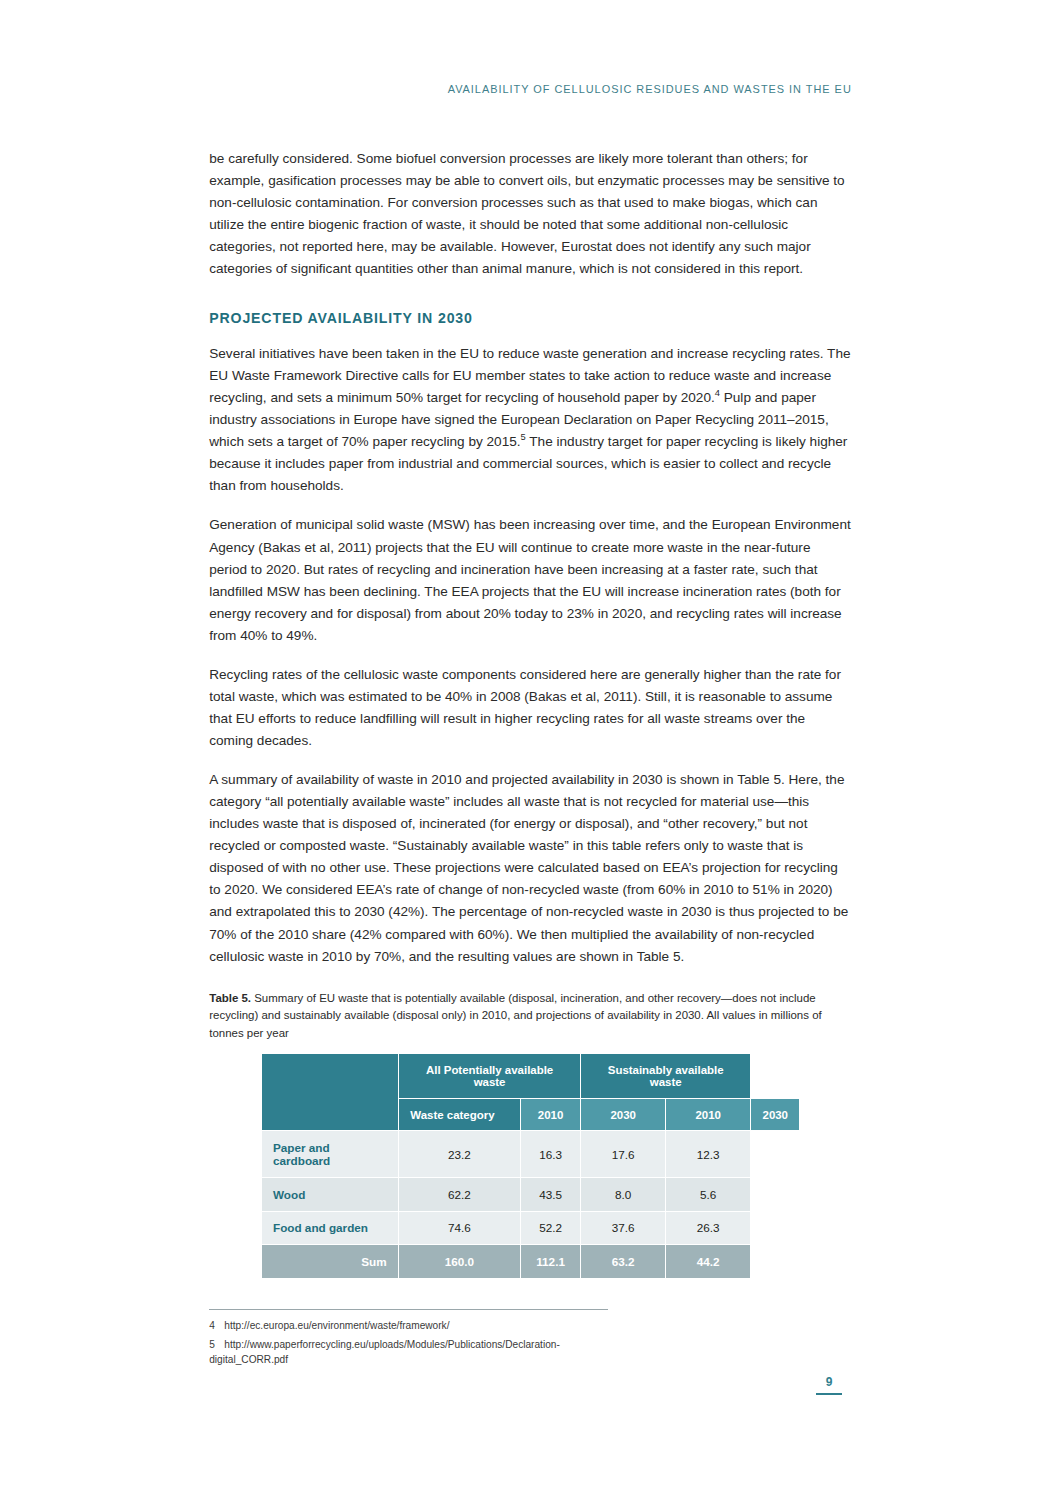Availability of cellulosic residues and wastes in the EU
be carefully considered. Some biofuel conversion processes are likely more tolerant than others; for example, gasification processes may be able to convert oils, but enzymatic processes may be sensitive to non-cellulosic contamination. For conversion processes such as that used to make biogas, which can utilize the entire biogenic fraction of waste, it should be noted that some additional non-cellulosic categories, not reported here, may be available. However, Eurostat does not identify any such major categories of significant quantities other than animal manure, which is not considered in this report.
Projected availability in 2030
Several initiatives have been taken in the EU to reduce waste generation and increase recycling rates. The EU Waste Framework Directive calls for EU member states to take action to reduce waste and increase recycling, and sets a minimum 50% target for recycling of household paper by 2020.4 Pulp and paper industry associations in Europe have signed the European Declaration on Paper Recycling 2011–2015, which sets a target of 70% paper recycling by 2015.5 The industry target for paper recycling is likely higher because it includes paper from industrial and commercial sources, which is easier to collect and recycle than from households.
Generation of municipal solid waste (MSW) has been increasing over time, and the European Environment Agency (Bakas et al, 2011) projects that the EU will continue to create more waste in the near-future period to 2020. But rates of recycling and incineration have been increasing at a faster rate, such that landfilled MSW has been declining. The EEA projects that the EU will increase incineration rates (both for energy recovery and for disposal) from about 20% today to 23% in 2020, and recycling rates will increase from 40% to 49%.
Recycling rates of the cellulosic waste components considered here are generally higher than the rate for total waste, which was estimated to be 40% in 2008 (Bakas et al, 2011). Still, it is reasonable to assume that EU efforts to reduce landfilling will result in higher recycling rates for all waste streams over the coming decades.
A summary of availability of waste in 2010 and projected availability in 2030 is shown in Table 5. Here, the category “all potentially available waste” includes all waste that is not recycled for material use—this includes waste that is disposed of, incinerated (for energy or disposal), and “other recovery,” but not recycled or composted waste. “Sustainably available waste” in this table refers only to waste that is disposed of with no other use. These projections were calculated based on EEA’s projection for recycling to 2020. We considered EEA’s rate of change of non-recycled waste (from 60% in 2010 to 51% in 2020) and extrapolated this to 2030 (42%). The percentage of non-recycled waste in 2030 is thus projected to be 70% of the 2010 share (42% compared with 60%). We then multiplied the availability of non-recycled cellulosic waste in 2010 by 70%, and the resulting values are shown in Table 5.
Table 5. Summary of EU waste that is potentially available (disposal, incineration, and other recovery—does not include recycling) and sustainably available (disposal only) in 2010, and projections of availability in 2030. All values in millions of tonnes per year
| | All Potentially available waste | Sustainably available waste |
| --- | --- | --- |
| Waste category | 2010 | 2030 | 2010 | 2030 |
| Paper and cardboard | 23.2 | 16.3 | 17.6 | 12.3 |
| Wood | 62.2 | 43.5 | 8.0 | 5.6 |
| Food and garden | 74.6 | 52.2 | 37.6 | 26.3 |
| Sum | 160.0 | 112.1 | 63.2 | 44.2 |
4http://ec.europa.eu/environment/waste/framework/
5http://www.paperforrecycling.eu/uploads/Modules/Publications/Declaration-digital_CORR.pdf
9